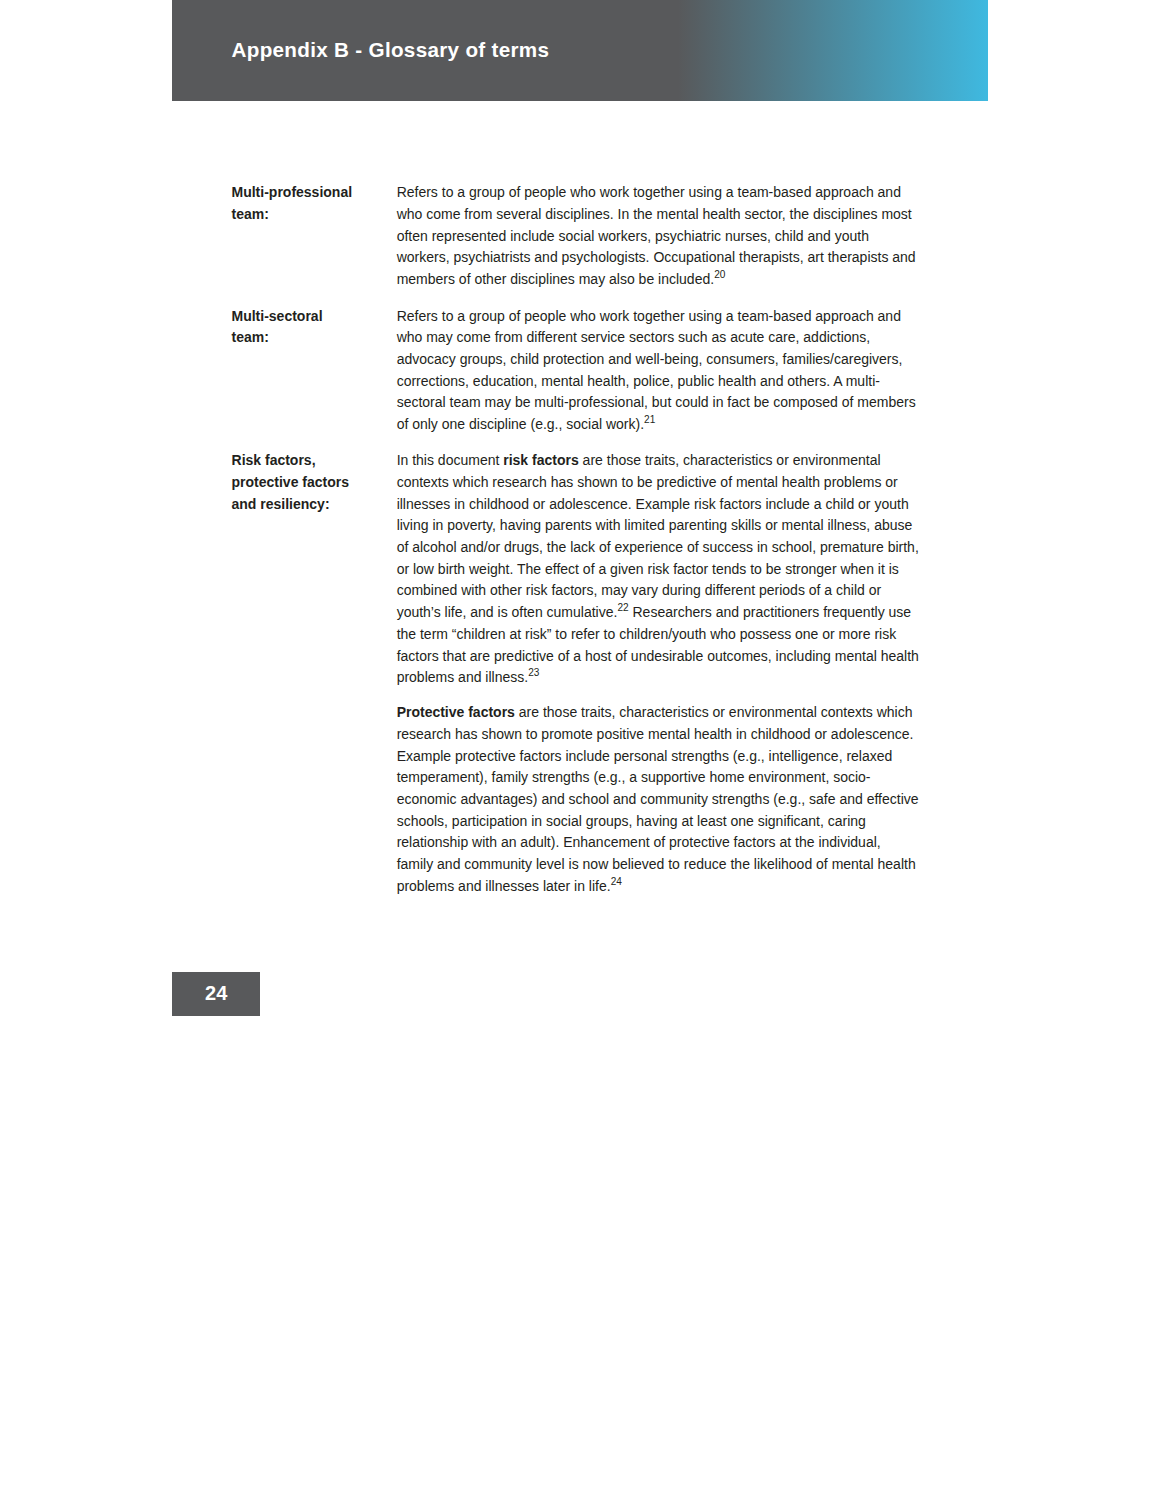Appendix B - Glossary of terms
| Multi-professional team: | Refers to a group of people who work together using a team-based approach and who come from several disciplines. In the mental health sector, the disciplines most often represented include social workers, psychiatric nurses, child and youth workers, psychiatrists and psychologists. Occupational therapists, art therapists and members of other disciplines may also be included. 20 |
| Multi-sectoral team: | Refers to a group of people who work together using a team-based approach and who may come from different service sectors such as acute care, addictions, advocacy groups, child protection and well-being, consumers, families/caregivers, corrections, education, mental health, police, public health and others. A multi-sectoral team may be multi-professional, but could in fact be composed of members of only one discipline (e.g., social work). 21 |
| Risk factors, protective factors and resiliency: | In this document risk factors are those traits, characteristics or environmental contexts which research has shown to be predictive of mental health problems or illnesses in childhood or adolescence. Example risk factors include a child or youth living in poverty, having parents with limited parenting skills or mental illness, abuse of alcohol and/or drugs, the lack of experience of success in school, premature birth, or low birth weight. The effect of a given risk factor tends to be stronger when it is combined with other risk factors, may vary during different periods of a child or youth’s life, and is often cumulative. 22 Researchers and practitioners frequently use the term “children at risk” to refer to children/youth who possess one or more risk factors that are predictive of a host of undesirable outcomes, including mental health problems and illness. 23 Protective factors are those traits, characteristics or environmental contexts which research has shown to promote positive mental health in childhood or adolescence. Example protective factors include personal strengths (e.g., intelligence, relaxed temperament), family strengths (e.g., a supportive home environment, socio-economic advantages) and school and community strengths (e.g., safe and effective schools, participation in social groups, having at least one significant, caring relationship with an adult). Enhancement of protective factors at the individual, family and community level is now believed to reduce the likelihood of mental health problems and illnesses later in life. 24 |
24